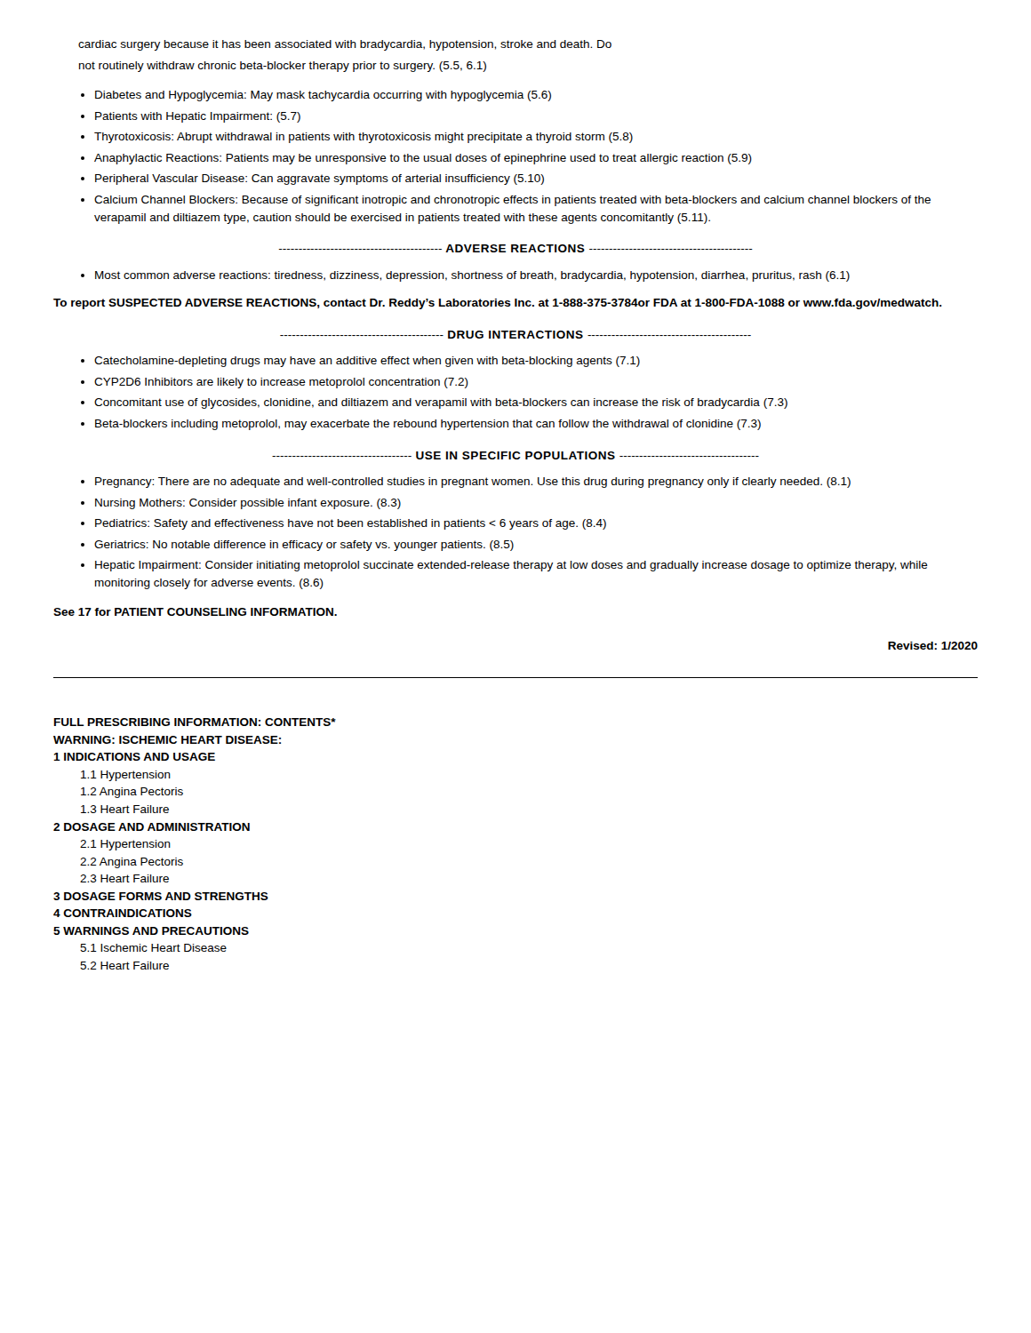cardiac surgery because it has been associated with bradycardia, hypotension, stroke and death. Do
not routinely withdraw chronic beta-blocker therapy prior to surgery. (5.5, 6.1)
Diabetes and Hypoglycemia: May mask tachycardia occurring with hypoglycemia (5.6)
Patients with Hepatic Impairment: (5.7)
Thyrotoxicosis: Abrupt withdrawal in patients with thyrotoxicosis might precipitate a thyroid storm (5.8)
Anaphylactic Reactions: Patients may be unresponsive to the usual doses of epinephrine used to treat allergic reaction (5.9)
Peripheral Vascular Disease: Can aggravate symptoms of arterial insufficiency (5.10)
Calcium Channel Blockers: Because of significant inotropic and chronotropic effects in patients treated with beta-blockers and calcium channel blockers of the verapamil and diltiazem type, caution should be exercised in patients treated with these agents concomitantly (5.11).
----------------------------------------- ADVERSE REACTIONS -----------------------------------------
Most common adverse reactions: tiredness, dizziness, depression, shortness of breath, bradycardia, hypotension, diarrhea, pruritus, rash (6.1)
To report SUSPECTED ADVERSE REACTIONS, contact Dr. Reddy’s Laboratories Inc. at 1-888-375-3784or FDA at 1-800-FDA-1088 or www.fda.gov/medwatch.
----------------------------------------- DRUG INTERACTIONS -----------------------------------------
Catecholamine-depleting drugs may have an additive effect when given with beta-blocking agents (7.1)
CYP2D6 Inhibitors are likely to increase metoprolol concentration (7.2)
Concomitant use of glycosides, clonidine, and diltiazem and verapamil with beta-blockers can increase the risk of bradycardia (7.3)
Beta-blockers including metoprolol, may exacerbate the rebound hypertension that can follow the withdrawal of clonidine (7.3)
----------------------------------- USE IN SPECIFIC POPULATIONS -----------------------------------
Pregnancy: There are no adequate and well-controlled studies in pregnant women. Use this drug during pregnancy only if clearly needed. (8.1)
Nursing Mothers: Consider possible infant exposure. (8.3)
Pediatrics: Safety and effectiveness have not been established in patients < 6 years of age. (8.4)
Geriatrics: No notable difference in efficacy or safety vs. younger patients. (8.5)
Hepatic Impairment: Consider initiating metoprolol succinate extended-release therapy at low doses and gradually increase dosage to optimize therapy, while monitoring closely for adverse events. (8.6)
See 17 for PATIENT COUNSELING INFORMATION.
Revised: 1/2020
FULL PRESCRIBING INFORMATION: CONTENTS*
WARNING: ISCHEMIC HEART DISEASE:
1 INDICATIONS AND USAGE
1.1 Hypertension
1.2 Angina Pectoris
1.3 Heart Failure
2 DOSAGE AND ADMINISTRATION
2.1 Hypertension
2.2 Angina Pectoris
2.3 Heart Failure
3 DOSAGE FORMS AND STRENGTHS
4 CONTRAINDICATIONS
5 WARNINGS AND PRECAUTIONS
5.1 Ischemic Heart Disease
5.2 Heart Failure